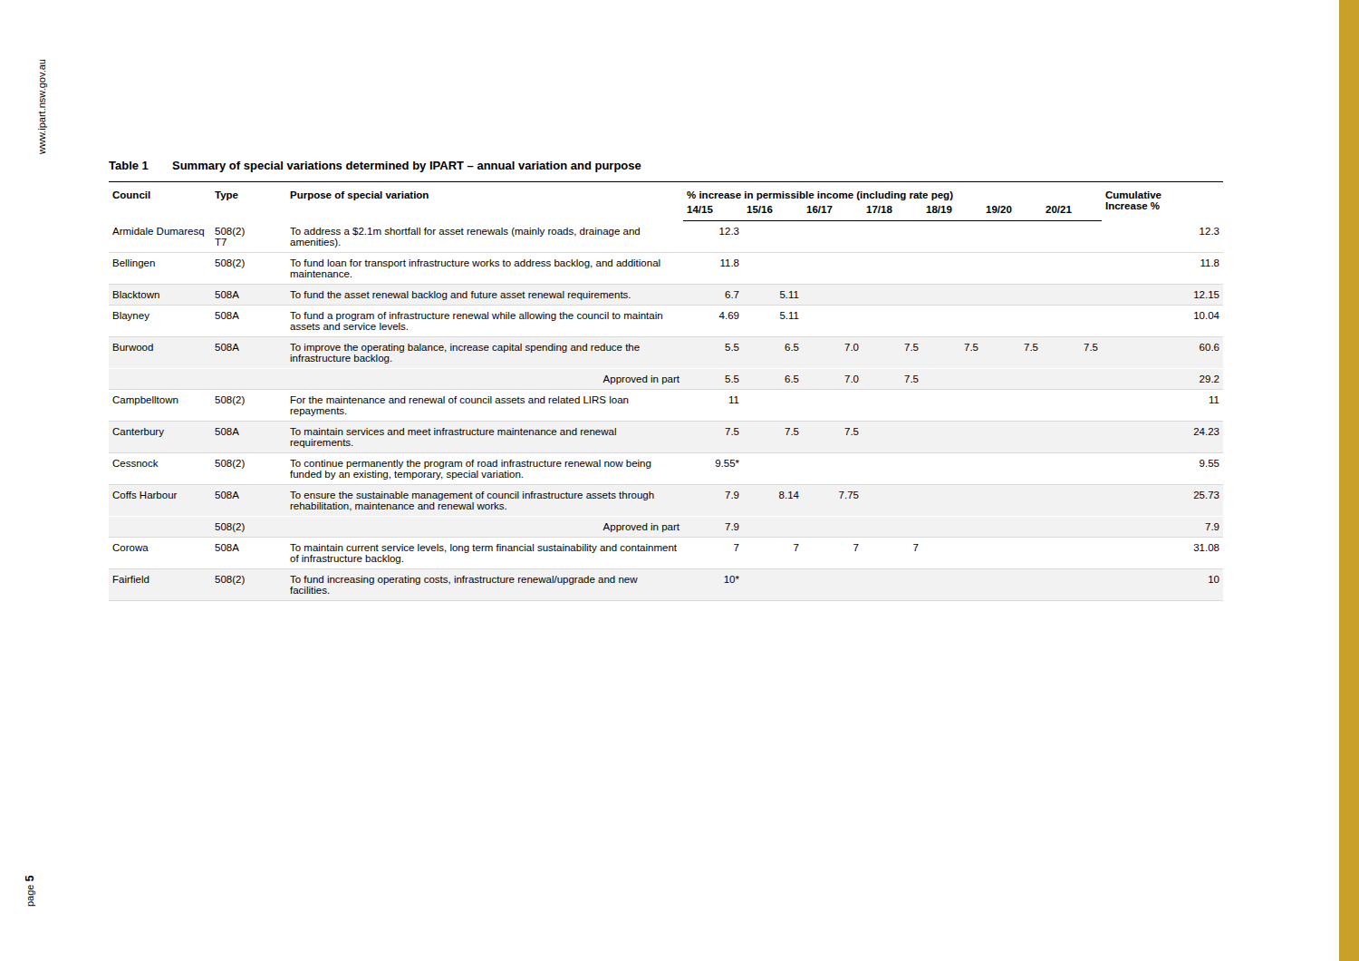www.ipart.nsw.gov.au
page 5
Table 1 Summary of special variations determined by IPART – annual variation and purpose
| Council | Type | Purpose of special variation | % increase in permissible income (including rate peg) | Cumulative Increase % |
| --- | --- | --- | --- | --- |
| 14/15 | 15/16 | 16/17 | 17/18 | 18/19 | 19/20 | 20/21 |
| Armidale Dumaresq | 508(2) T7 | To address a $2.1m shortfall for asset renewals (mainly roads, drainage and amenities). | 12.3 | | | | | | | 12.3 |
| Bellingen | 508(2) | To fund loan for transport infrastructure works to address backlog, and additional maintenance. | 11.8 | | | | | | | 11.8 |
| Blacktown | 508A | To fund the asset renewal backlog and future asset renewal requirements. | 6.7 | 5.11 | | | | | | 12.15 |
| Blayney | 508A | To fund a program of infrastructure renewal while allowing the council to maintain assets and service levels. | 4.69 | 5.11 | | | | | | 10.04 |
| Burwood | 508A | To improve the operating balance, increase capital spending and reduce the infrastructure backlog. | 5.5 | 6.5 | 7.0 | 7.5 | 7.5 | 7.5 | 7.5 | 60.6 |
| | | Approved in part | 5.5 | 6.5 | 7.0 | 7.5 | | | | 29.2 |
| Campbelltown | 508(2) | For the maintenance and renewal of council assets and related LIRS loan repayments. | 11 | | | | | | | 11 |
| Canterbury | 508A | To maintain services and meet infrastructure maintenance and renewal requirements. | 7.5 | 7.5 | 7.5 | | | | | 24.23 |
| Cessnock | 508(2) | To continue permanently the program of road infrastructure renewal now being funded by an existing, temporary, special variation. | 9.55* | | | | | | | 9.55 |
| Coffs Harbour | 508A | To ensure the sustainable management of council infrastructure assets through rehabilitation, maintenance and renewal works. | 7.9 | 8.14 | 7.75 | | | | | 25.73 |
| | 508(2) | Approved in part | 7.9 | | | | | | | 7.9 |
| Corowa | 508A | To maintain current service levels, long term financial sustainability and containment of infrastructure backlog. | 7 | 7 | 7 | 7 | | | | 31.08 |
| Fairfield | 508(2) | To fund increasing operating costs, infrastructure renewal/upgrade and new facilities. | 10* | | | | | | | 10 |